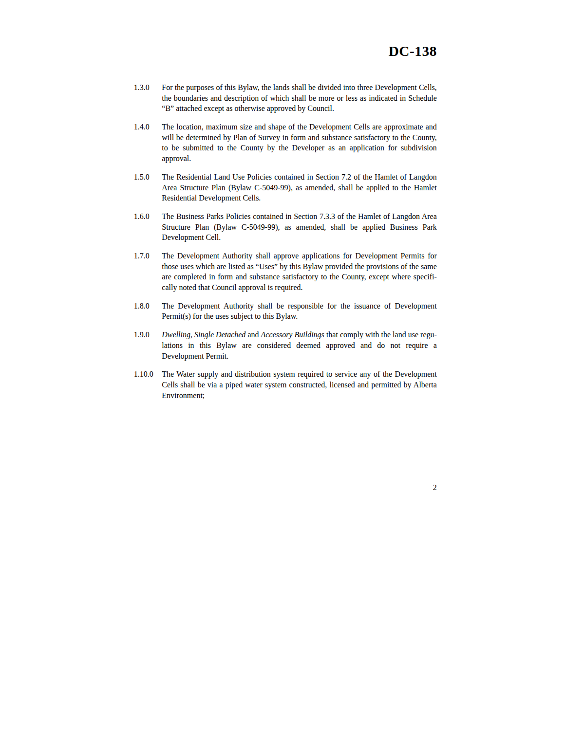DC-138
1.3.0
For the purposes of this Bylaw, the lands shall be divided into three Development Cells, the boundaries and description of which shall be more or less as indicated in Schedule “B” attached except as otherwise approved by Council.
1.4.0
The location, maximum size and shape of the Development Cells are approximate and will be determined by Plan of Survey in form and substance satisfactory to the County, to be submitted to the County by the Developer as an application for subdivision approval.
1.5.0
The Residential Land Use Policies contained in Section 7.2 of the Hamlet of Langdon Area Structure Plan (Bylaw C-5049-99), as amended, shall be applied to the Hamlet Residential Development Cells.
1.6.0
The Business Parks Policies contained in Section 7.3.3 of the Hamlet of Langdon Area Structure Plan (Bylaw C-5049-99), as amended, shall be applied Business Park Development Cell.
1.7.0
The Development Authority shall approve applications for Development Permits for those uses which are listed as “Uses” by this Bylaw provided the provisions of the same are completed in form and substance satisfactory to the County, except where specifically noted that Council approval is required.
1.8.0
The Development Authority shall be responsible for the issuance of Development Permit(s) for the uses subject to this Bylaw.
1.9.0
Dwelling, Single Detached and Accessory Buildings that comply with the land use regulations in this Bylaw are considered deemed approved and do not require a Development Permit.
1.10.0
The Water supply and distribution system required to service any of the Development Cells shall be via a piped water system constructed, licensed and permitted by Alberta Environment;
2